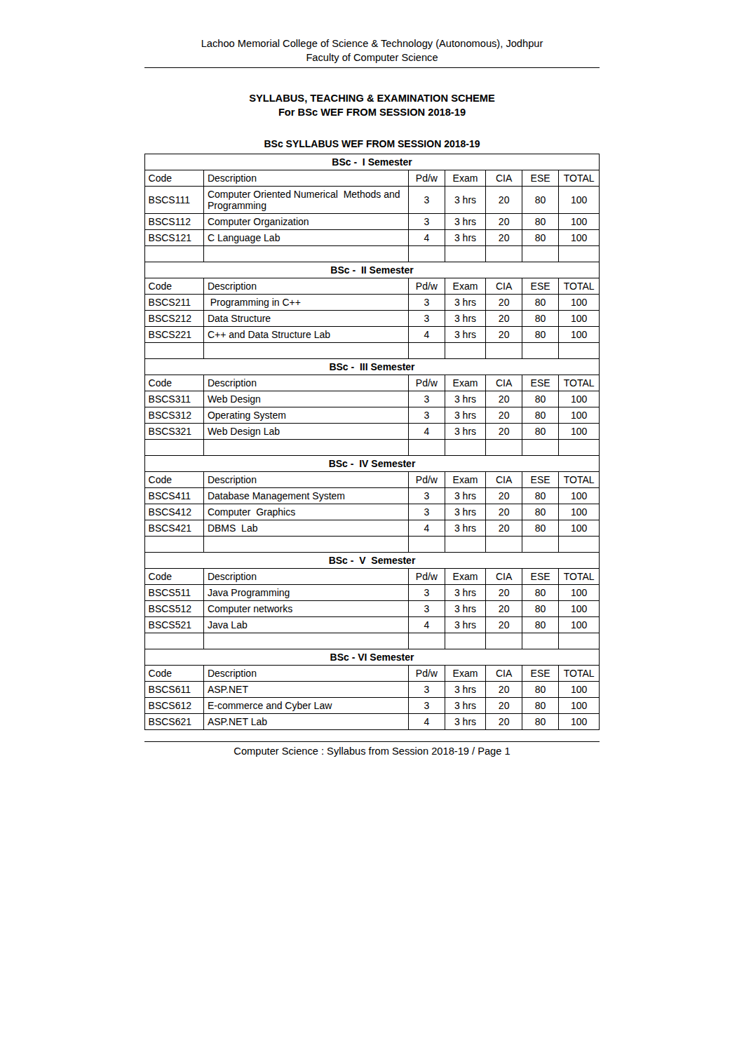Lachoo Memorial College of Science & Technology (Autonomous), Jodhpur
Faculty of Computer Science
SYLLABUS, TEACHING & EXAMINATION SCHEME
For BSc WEF FROM SESSION 2018-19
BSc SYLLABUS WEF FROM SESSION 2018-19
| BSc - I Semester |
| Code | Description | Pd/w | Exam | CIA | ESE | TOTAL |
| BSCS111 | Computer Oriented Numerical Methods and Programming | 3 | 3 hrs | 20 | 80 | 100 |
| BSCS112 | Computer Organization | 3 | 3 hrs | 20 | 80 | 100 |
| BSCS121 | C Language Lab | 4 | 3 hrs | 20 | 80 | 100 |
| BSc - II Semester |
| Code | Description | Pd/w | Exam | CIA | ESE | TOTAL |
| BSCS211 | Programming in C++ | 3 | 3 hrs | 20 | 80 | 100 |
| BSCS212 | Data Structure | 3 | 3 hrs | 20 | 80 | 100 |
| BSCS221 | C++ and Data Structure Lab | 4 | 3 hrs | 20 | 80 | 100 |
| BSc - III Semester |
| Code | Description | Pd/w | Exam | CIA | ESE | TOTAL |
| BSCS311 | Web Design | 3 | 3 hrs | 20 | 80 | 100 |
| BSCS312 | Operating System | 3 | 3 hrs | 20 | 80 | 100 |
| BSCS321 | Web Design Lab | 4 | 3 hrs | 20 | 80 | 100 |
| BSc - IV Semester |
| Code | Description | Pd/w | Exam | CIA | ESE | TOTAL |
| BSCS411 | Database Management System | 3 | 3 hrs | 20 | 80 | 100 |
| BSCS412 | Computer Graphics | 3 | 3 hrs | 20 | 80 | 100 |
| BSCS421 | DBMS Lab | 4 | 3 hrs | 20 | 80 | 100 |
| BSc - V Semester |
| Code | Description | Pd/w | Exam | CIA | ESE | TOTAL |
| BSCS511 | Java Programming | 3 | 3 hrs | 20 | 80 | 100 |
| BSCS512 | Computer networks | 3 | 3 hrs | 20 | 80 | 100 |
| BSCS521 | Java Lab | 4 | 3 hrs | 20 | 80 | 100 |
| BSc - VI Semester |
| Code | Description | Pd/w | Exam | CIA | ESE | TOTAL |
| BSCS611 | ASP.NET | 3 | 3 hrs | 20 | 80 | 100 |
| BSCS612 | E-commerce and Cyber Law | 3 | 3 hrs | 20 | 80 | 100 |
| BSCS621 | ASP.NET Lab | 4 | 3 hrs | 20 | 80 | 100 |
Computer Science : Syllabus from Session 2018-19 / Page 1